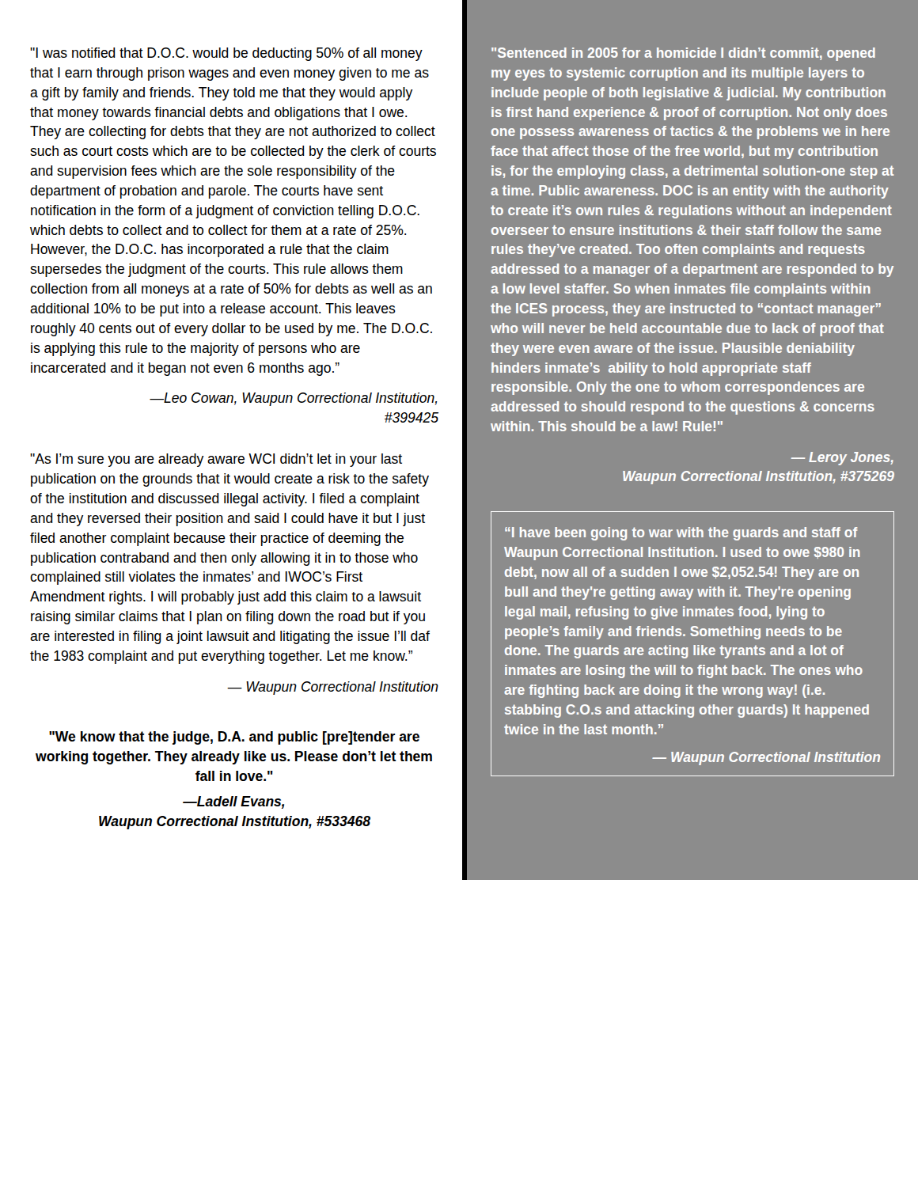"I was notified that D.O.C. would be deducting 50% of all money that I earn through prison wages and even money given to me as a gift by family and friends. They told me that they would apply that money towards financial debts and obligations that I owe. They are collecting for debts that they are not authorized to collect such as court costs which are to be collected by the clerk of courts and supervision fees which are the sole responsibility of the department of probation and parole. The courts have sent notification in the form of a judgment of conviction telling D.O.C. which debts to collect and to collect for them at a rate of 25%. However, the D.O.C. has incorporated a rule that the claim supersedes the judgment of the courts. This rule allows them collection from all moneys at a rate of 50% for debts as well as an additional 10% to be put into a release account. This leaves roughly 40 cents out of every dollar to be used by me. The D.O.C. is applying this rule to the majority of persons who are incarcerated and it began not even 6 months ago.”
—Leo Cowan, Waupun Correctional Institution,
#399425
"As I’m sure you are already aware WCI didn’t let in your last publication on the grounds that it would create a risk to the safety of the institution and discussed illegal activity. I filed a complaint and they reversed their position and said I could have it but I just filed another complaint because their practice of deeming the publication contraband and then only allowing it in to those who complained still violates the inmates’ and IWOC’s First Amendment rights. I will probably just add this claim to a lawsuit raising similar claims that I plan on filing down the road but if you are interested in filing a joint lawsuit and litigating the issue I’ll daf the 1983 complaint and put everything together. Let me know.”
— Waupun Correctional Institution
"We know that the judge, D.A. and public [pre]tender are working together. They already like us. Please don’t let them fall in love." —Ladell Evans,
Waupun Correctional Institution, #533468
"Sentenced in 2005 for a homicide I didn’t commit, opened my eyes to systemic corruption and its multiple layers to include people of both legislative & judicial. My contribution is first hand experience & proof of corruption. Not only does one possess awareness of tactics & the problems we in here face that affect those of the free world, but my contribution is, for the employing class, a detrimental solution-one step at a time. Public awareness. DOC is an entity with the authority to create it’s own rules & regulations without an independent overseer to ensure institutions & their staff follow the same rules they’ve created. Too often complaints and requests addressed to a manager of a department are responded to by a low level staffer. So when inmates file complaints within the ICES process, they are instructed to “contact manager” who will never be held accountable due to lack of proof that they were even aware of the issue. Plausible deniability hinders inmate’s ability to hold appropriate staff responsible. Only the one to whom correspondences are addressed to should respond to the questions & concerns within. This should be a law! Rule!"
— Leroy Jones,
Waupun Correctional Institution, #375269
“I have been going to war with the guards and staff of Waupun Correctional Institution. I used to owe $980 in debt, now all of a sudden I owe $2,052.54! They are on bull and they're getting away with it. They're opening legal mail, refusing to give inmates food, lying to people’s family and friends. Something needs to be done. The guards are acting like tyrants and a lot of inmates are losing the will to fight back. The ones who are fighting back are doing it the wrong way! (i.e. stabbing C.O.s and attacking other guards) It happened twice in the last month.”
— Waupun Correctional Institution